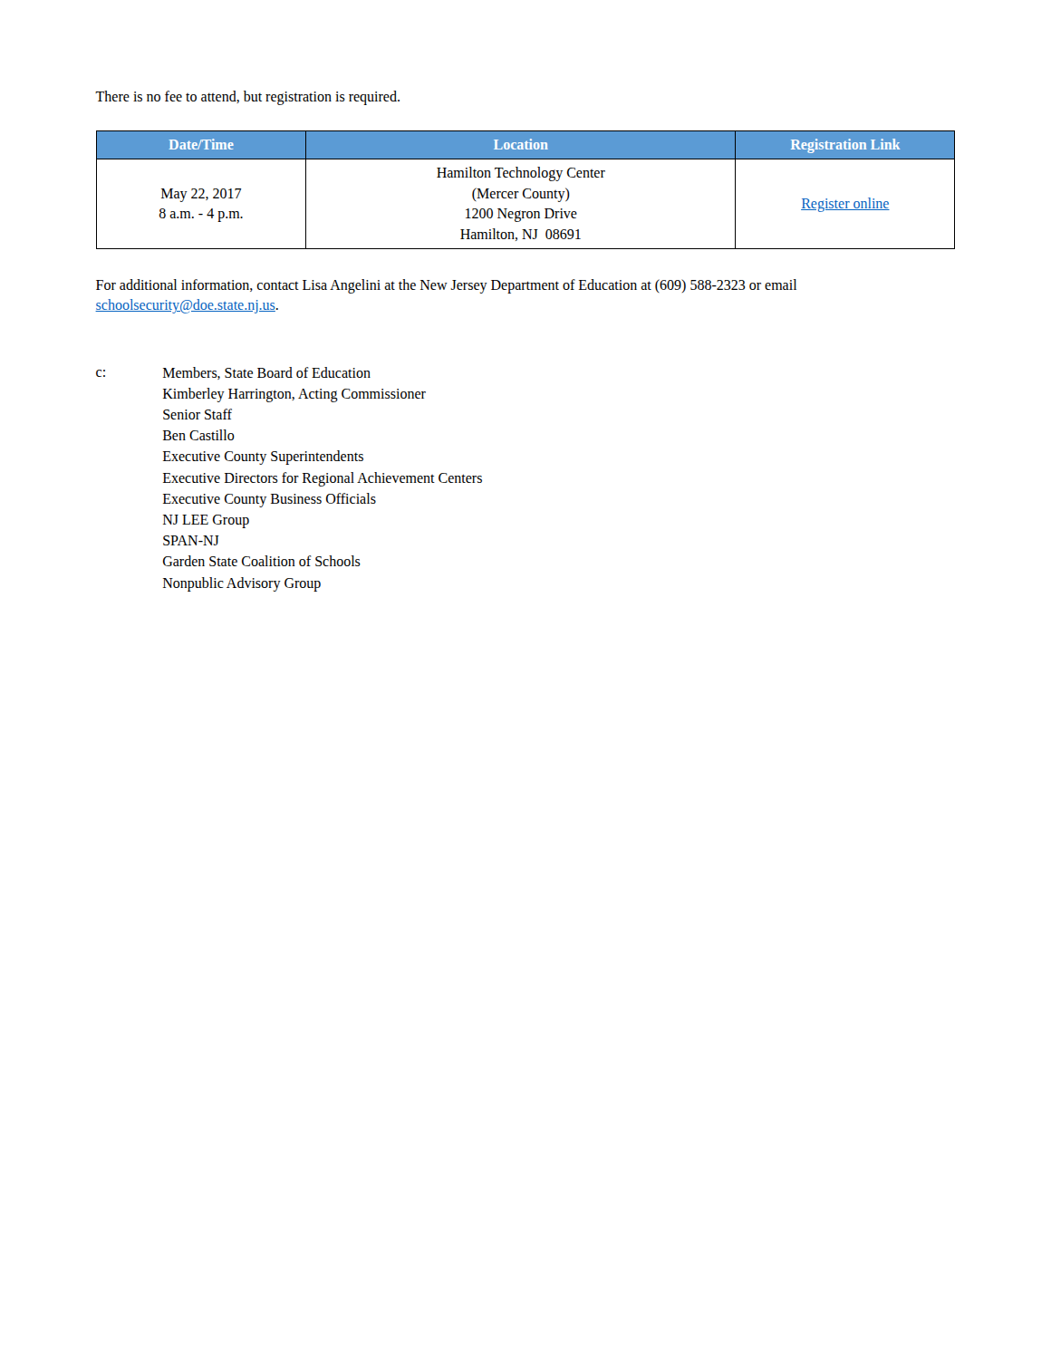There is no fee to attend, but registration is required.
| Date/Time | Location | Registration Link |
| --- | --- | --- |
| May 22, 2017 8 a.m. - 4 p.m. | Hamilton Technology Center (Mercer County) 1200 Negron Drive Hamilton, NJ 08691 | Register online |
For additional information, contact Lisa Angelini at the New Jersey Department of Education at (609) 588-2323 or email schoolsecurity@doe.state.nj.us.
| c: | Members, State Board of Education Kimberley Harrington, Acting Commissioner Senior Staff Ben Castillo Executive County Superintendents Executive Directors for Regional Achievement Centers Executive County Business Officials NJ LEE Group SPAN-NJ Garden State Coalition of Schools Nonpublic Advisory Group |